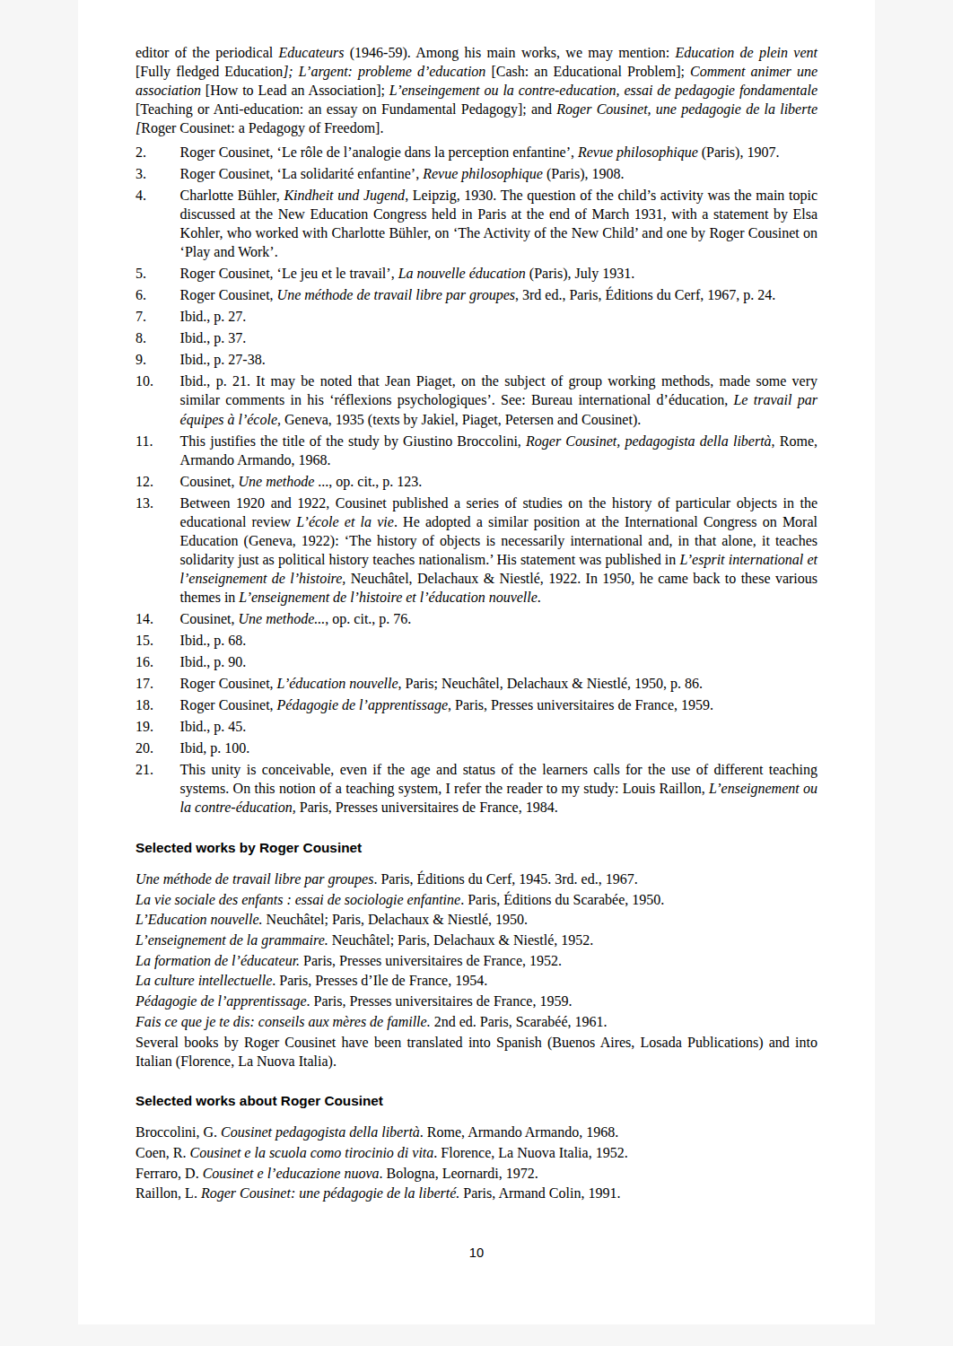editor of the periodical Educateurs (1946-59). Among his main works, we may mention: Education de plein vent [Fully fledged Education]; L’argent: probleme d’education [Cash: an Educational Problem]; Comment animer une association [How to Lead an Association]; L’enseingement ou la contre-education, essai de pedagogie fondamentale [Teaching or Anti-education: an essay on Fundamental Pedagogy]; and Roger Cousinet, une pedagogie de la liberte [Roger Cousinet: a Pedagogy of Freedom].
Roger Cousinet, ‘Le rôle de l’analogie dans la perception enfantine’, Revue philosophique (Paris), 1907.
Roger Cousinet, ‘La solidarité enfantine’, Revue philosophique (Paris), 1908.
Charlotte Bühler, Kindheit und Jugend, Leipzig, 1930. The question of the child’s activity was the main topic discussed at the New Education Congress held in Paris at the end of March 1931, with a statement by Elsa Kohler, who worked with Charlotte Bühler, on ‘The Activity of the New Child’ and one by Roger Cousinet on ‘Play and Work’.
Roger Cousinet, ‘Le jeu et le travail’, La nouvelle éducation (Paris), July 1931.
Roger Cousinet, Une méthode de travail libre par groupes, 3rd ed., Paris, Éditions du Cerf, 1967, p. 24.
Ibid., p. 27.
Ibid., p. 37.
Ibid., p. 27-38.
Ibid., p. 21. It may be noted that Jean Piaget, on the subject of group working methods, made some very similar comments in his ‘réflexions psychologiques’. See: Bureau international d’éducation, Le travail par équipes à l’école, Geneva, 1935 (texts by Jakiel, Piaget, Petersen and Cousinet).
This justifies the title of the study by Giustino Broccolini, Roger Cousinet, pedagogista della libertà, Rome, Armando Armando, 1968.
Cousinet, Une methode ..., op. cit., p. 123.
Between 1920 and 1922, Cousinet published a series of studies on the history of particular objects in the educational review L’école et la vie. He adopted a similar position at the International Congress on Moral Education (Geneva, 1922): ‘The history of objects is necessarily international and, in that alone, it teaches solidarity just as political history teaches nationalism.’ His statement was published in L’esprit international et l’enseignement de l’histoire, Neuchâtel, Delachaux & Niestlé, 1922. In 1950, he came back to these various themes in L’enseignement de l’histoire et l’éducation nouvelle.
Cousinet, Une methode..., op. cit., p. 76.
Ibid., p. 68.
Ibid., p. 90.
Roger Cousinet, L’éducation nouvelle, Paris; Neuchâtel, Delachaux & Niestlé, 1950, p. 86.
Roger Cousinet, Pédagogie de l’apprentissage, Paris, Presses universitaires de France, 1959.
Ibid., p. 45.
Ibid, p. 100.
This unity is conceivable, even if the age and status of the learners calls for the use of different teaching systems. On this notion of a teaching system, I refer the reader to my study: Louis Raillon, L’enseignement ou la contre-éducation, Paris, Presses universitaires de France, 1984.
Selected works by Roger Cousinet
Une méthode de travail libre par groupes. Paris, Éditions du Cerf, 1945. 3rd. ed., 1967.
La vie sociale des enfants : essai de sociologie enfantine. Paris, Éditions du Scarabée, 1950.
L’Education nouvelle. Neuchâtel; Paris, Delachaux & Niestlé, 1950.
L’enseignement de la grammaire. Neuchâtel; Paris, Delachaux & Niestlé, 1952.
La formation de l’éducateur. Paris, Presses universitaires de France, 1952.
La culture intellectuelle. Paris, Presses d’Ile de France, 1954.
Pédagogie de l’apprentissage. Paris, Presses universitaires de France, 1959.
Fais ce que je te dis: conseils aux mères de famille. 2nd ed. Paris, Scarabéé, 1961.
Several books by Roger Cousinet have been translated into Spanish (Buenos Aires, Losada Publications) and into Italian (Florence, La Nuova Italia).
Selected works about Roger Cousinet
Broccolini, G. Cousinet pedagogista della libertà. Rome, Armando Armando, 1968.
Coen, R. Cousinet e la scuola como tirocinio di vita. Florence, La Nuova Italia, 1952.
Ferraro, D. Cousinet e l’educazione nuova. Bologna, Leornardi, 1972.
Raillon, L. Roger Cousinet: une pédagogie de la liberté. Paris, Armand Colin, 1991.
10